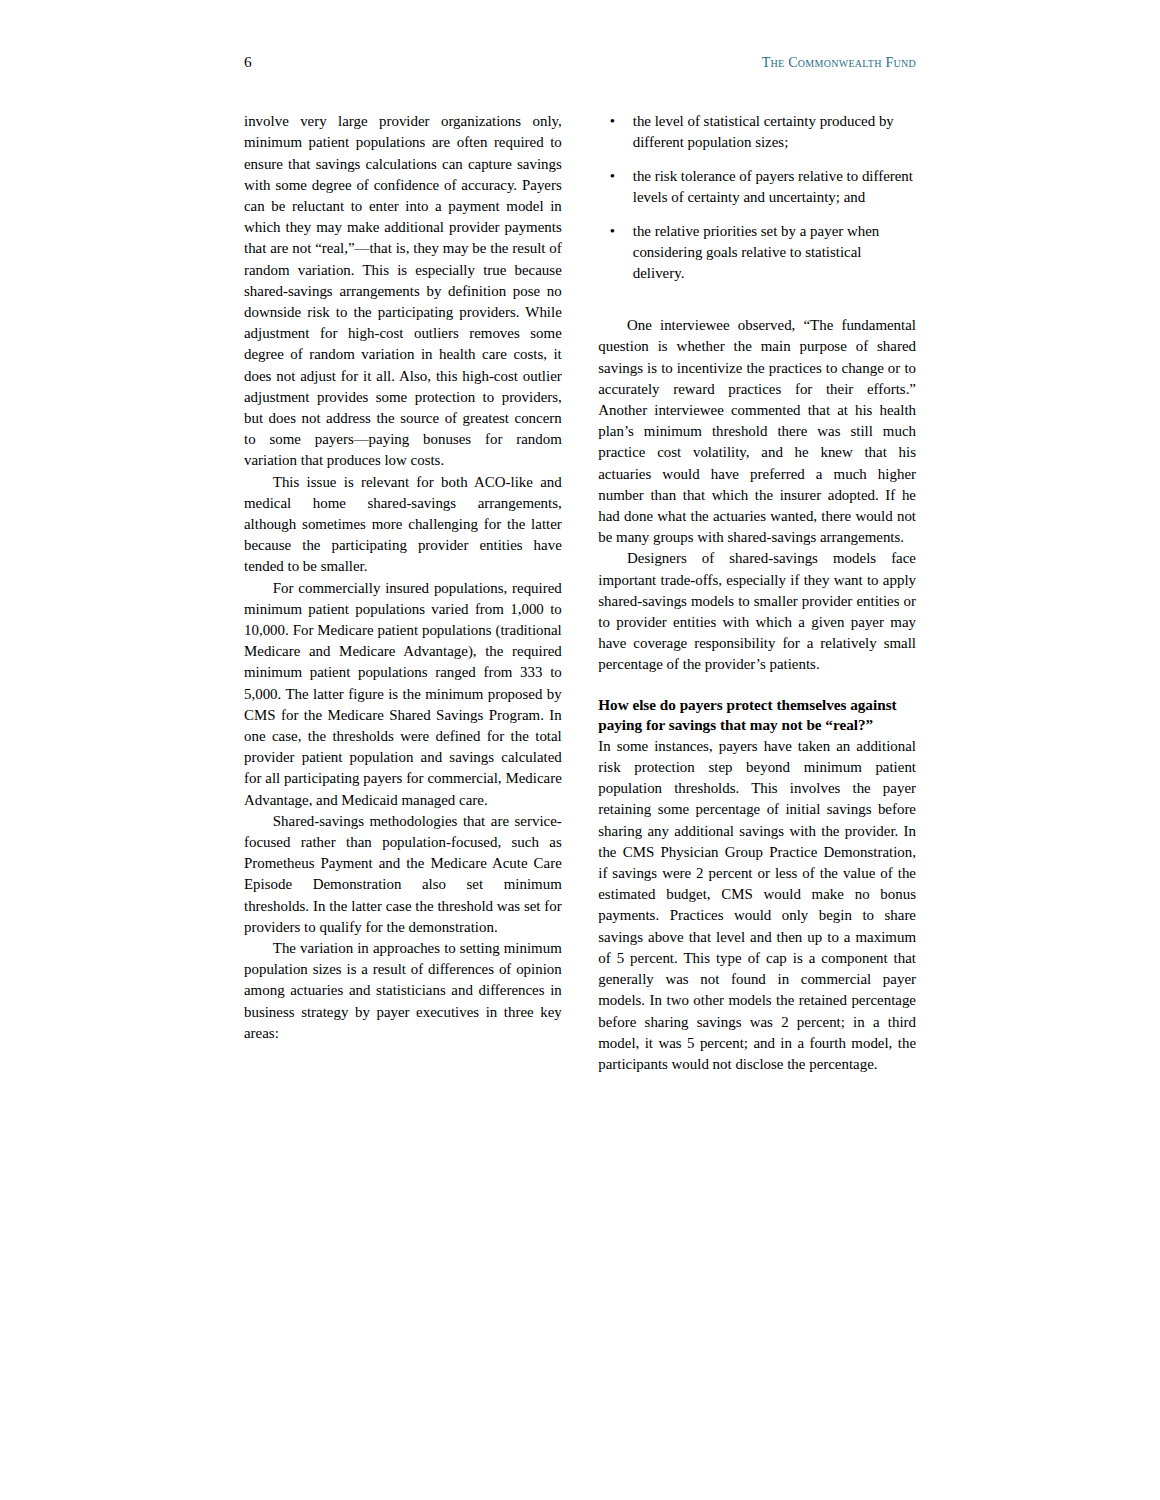6
The Commonwealth Fund
involve very large provider organizations only, minimum patient populations are often required to ensure that savings calculations can capture savings with some degree of confidence of accuracy. Payers can be reluctant to enter into a payment model in which they may make additional provider payments that are not “real,”—that is, they may be the result of random variation. This is especially true because shared-savings arrangements by definition pose no downside risk to the participating providers. While adjustment for high-cost outliers removes some degree of random variation in health care costs, it does not adjust for it all. Also, this high-cost outlier adjustment provides some protection to providers, but does not address the source of greatest concern to some payers—paying bonuses for random variation that produces low costs.
This issue is relevant for both ACO-like and medical home shared-savings arrangements, although sometimes more challenging for the latter because the participating provider entities have tended to be smaller.
For commercially insured populations, required minimum patient populations varied from 1,000 to 10,000. For Medicare patient populations (traditional Medicare and Medicare Advantage), the required minimum patient populations ranged from 333 to 5,000. The latter figure is the minimum proposed by CMS for the Medicare Shared Savings Program. In one case, the thresholds were defined for the total provider patient population and savings calculated for all participating payers for commercial, Medicare Advantage, and Medicaid managed care.
Shared-savings methodologies that are service-focused rather than population-focused, such as Prometheus Payment and the Medicare Acute Care Episode Demonstration also set minimum thresholds. In the latter case the threshold was set for providers to qualify for the demonstration.
The variation in approaches to setting minimum population sizes is a result of differences of opinion among actuaries and statisticians and differences in business strategy by payer executives in three key areas:
the level of statistical certainty produced by different population sizes;
the risk tolerance of payers relative to different levels of certainty and uncertainty; and
the relative priorities set by a payer when considering goals relative to statistical delivery.
One interviewee observed, “The fundamental question is whether the main purpose of shared savings is to incentivize the practices to change or to accurately reward practices for their efforts.” Another interviewee commented that at his health plan’s minimum threshold there was still much practice cost volatility, and he knew that his actuaries would have preferred a much higher number than that which the insurer adopted. If he had done what the actuaries wanted, there would not be many groups with shared-savings arrangements.
Designers of shared-savings models face important trade-offs, especially if they want to apply shared-savings models to smaller provider entities or to provider entities with which a given payer may have coverage responsibility for a relatively small percentage of the provider’s patients.
How else do payers protect themselves against paying for savings that may not be “real?”
In some instances, payers have taken an additional risk protection step beyond minimum patient population thresholds. This involves the payer retaining some percentage of initial savings before sharing any additional savings with the provider. In the CMS Physician Group Practice Demonstration, if savings were 2 percent or less of the value of the estimated budget, CMS would make no bonus payments. Practices would only begin to share savings above that level and then up to a maximum of 5 percent. This type of cap is a component that generally was not found in commercial payer models. In two other models the retained percentage before sharing savings was 2 percent; in a third model, it was 5 percent; and in a fourth model, the participants would not disclose the percentage.